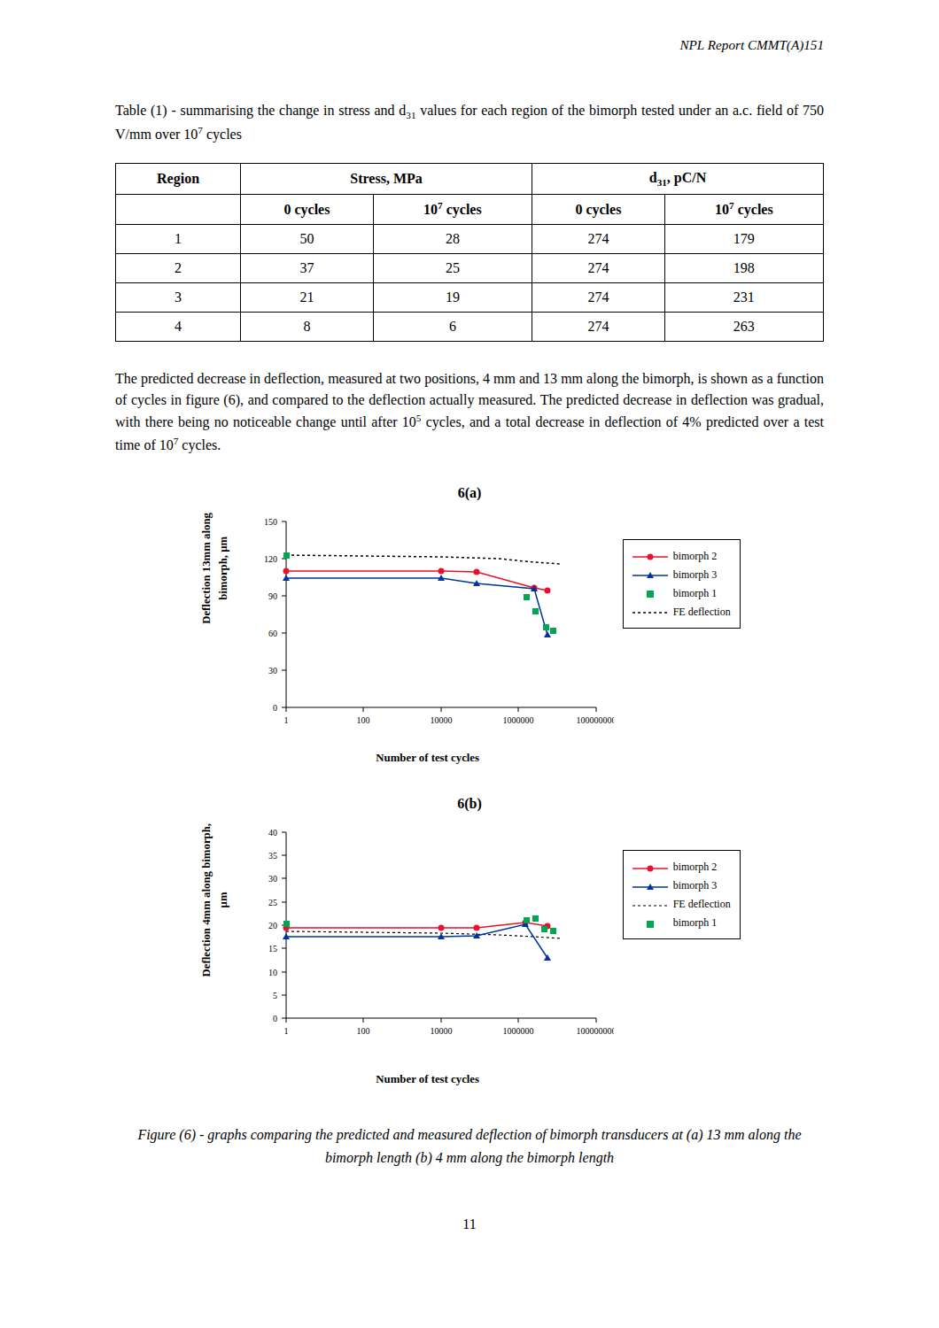NPL Report CMMT(A)151
Table (1) - summarising the change in stress and d31 values for each region of the bimorph tested under an a.c. field of 750 V/mm over 107 cycles
| Region | Stress, MPa | d 31 , pC/N |
| --- | --- | --- |
| | 0 cycles | 10 7 cycles | 0 cycles | 10 7 cycles |
| 1 | 50 | 28 | 274 | 179 |
| 2 | 37 | 25 | 274 | 198 |
| 3 | 21 | 19 | 274 | 231 |
| 4 | 8 | 6 | 274 | 263 |
The predicted decrease in deflection, measured at two positions, 4 mm and 13 mm along the bimorph, is shown as a function of cycles in figure (6), and compared to the deflection actually measured. The predicted decrease in deflection was gradual, with there being no noticeable change until after 105 cycles, and a total decrease in deflection of 4% predicted over a test time of 107 cycles.
6(a)
Deflection 13mm along
bimorph, µm
0 30 60 90 120 150 1 100 10000 1000000 100000000
Number of test cycles
bimorph 2
bimorph 3
bimorph 1
FE deflection
6(b)
Deflection 4mm along bimorph,
µm
0 5 10 15 20 25 30 35 40 1 100 10000 1000000 100000000
Number of test cycles
bimorph 2
bimorph 3
FE deflection
bimorph 1
Figure (6) - graphs comparing the predicted and measured deflection of bimorph transducers at (a) 13 mm along the bimorph length (b) 4 mm along the bimorph length
11